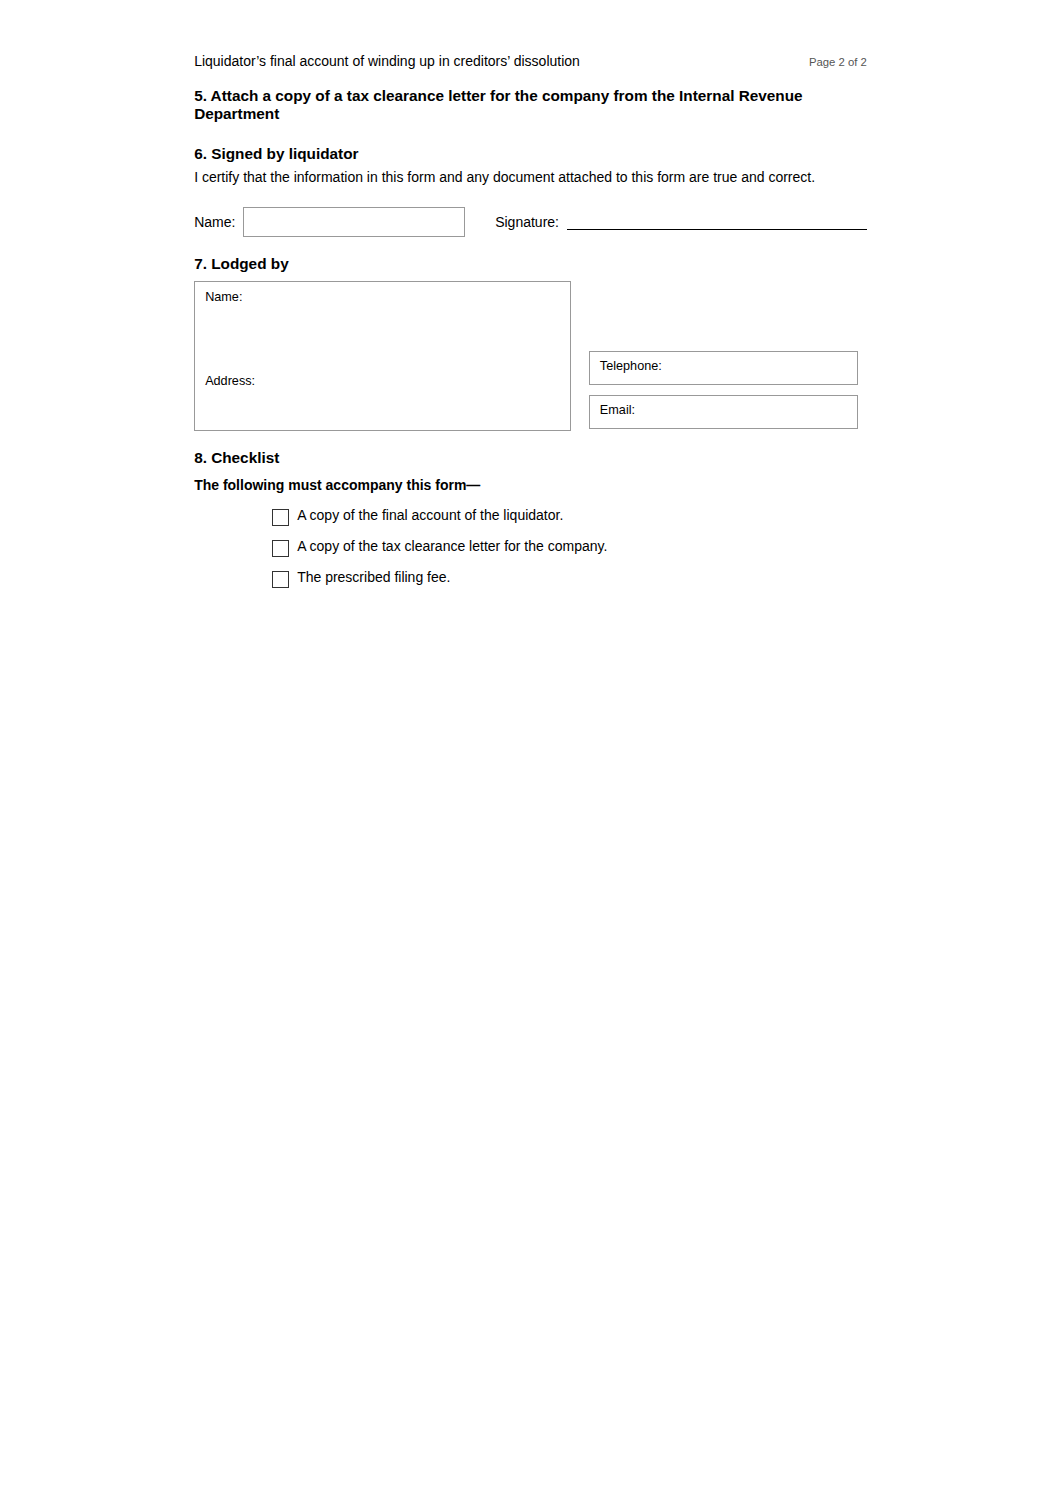Liquidator’s final account of winding up in creditors’ dissolution
Page 2 of 2
5. Attach a copy of a tax clearance letter for the company from the Internal Revenue Department
6. Signed by liquidator
I certify that the information in this form and any document attached to this form are true and correct.
Name:
Signature:
7. Lodged by
Name:
Address:
Telephone:
Email:
8. Checklist
The following must accompany this form—
A copy of the final account of the liquidator.
A copy of the tax clearance letter for the company.
The prescribed filing fee.